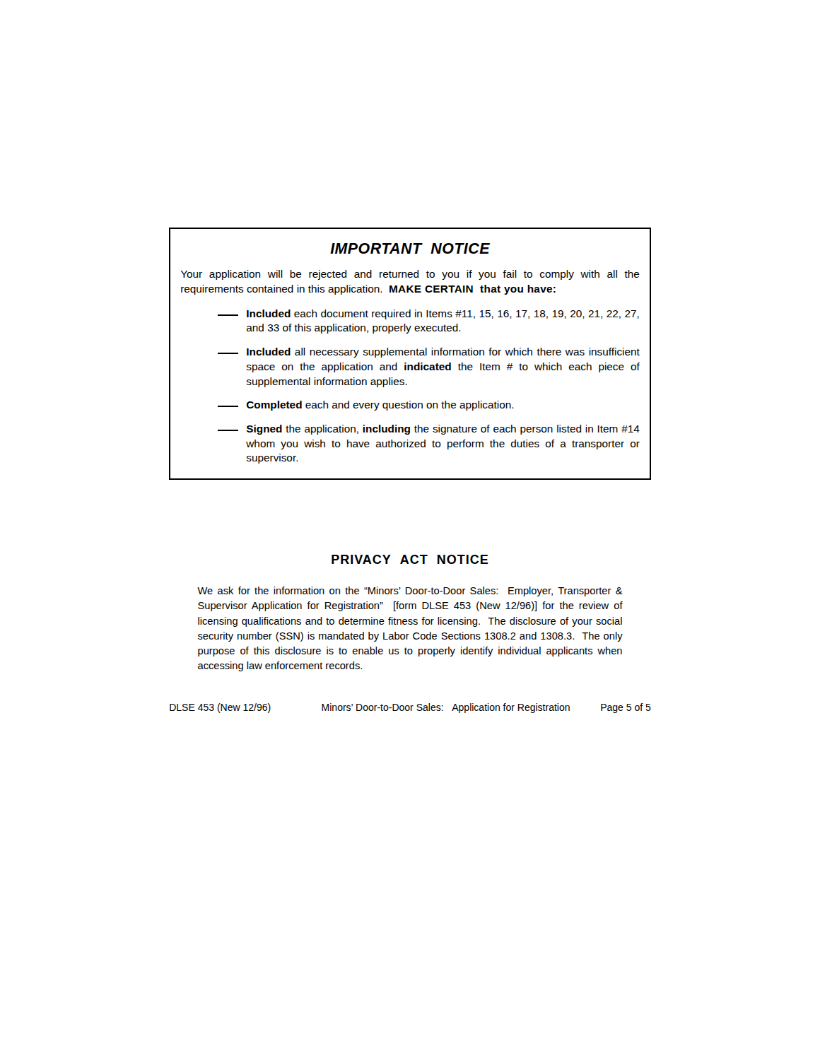IMPORTANT NOTICE
Your application will be rejected and returned to you if you fail to comply with all the requirements contained in this application. MAKE CERTAIN that you have:
Included each document required in Items #11, 15, 16, 17, 18, 19, 20, 21, 22, 27, and 33 of this application, properly executed.
Included all necessary supplemental information for which there was insufficient space on the application and indicated the Item # to which each piece of supplemental information applies.
Completed each and every question on the application.
Signed the application, including the signature of each person listed in Item #14 whom you wish to have authorized to perform the duties of a transporter or supervisor.
PRIVACY ACT NOTICE
We ask for the information on the “Minors’ Door-to-Door Sales: Employer, Transporter & Supervisor Application for Registration” [form DLSE 453 (New 12/96)] for the review of licensing qualifications and to determine fitness for licensing. The disclosure of your social security number (SSN) is mandated by Labor Code Sections 1308.2 and 1308.3. The only purpose of this disclosure is to enable us to properly identify individual applicants when accessing law enforcement records.
DLSE 453 (New 12/96)
Minors’ Door-to-Door Sales: Application for Registration
Page 5 of 5